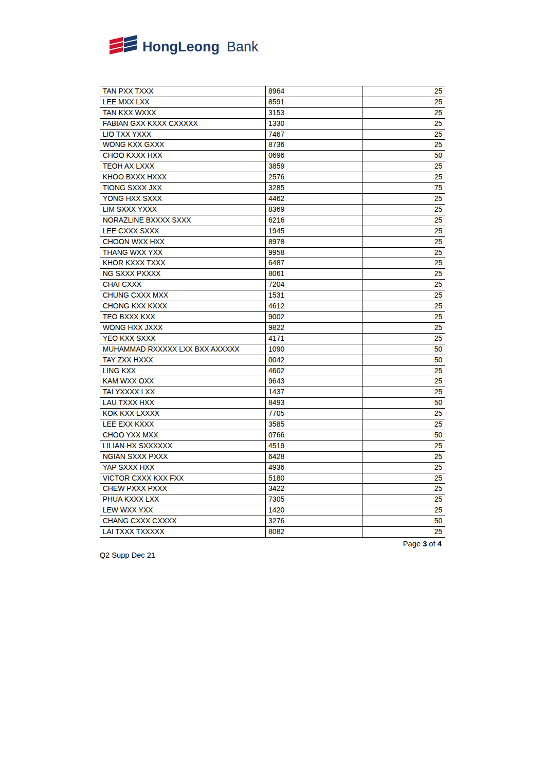HongLeong Bank
| TAN PXX TXXX | 8964 | 25 |
| LEE MXX LXX | 8591 | 25 |
| TAN KXX WXXX | 3153 | 25 |
| FABIAN GXX KXXX CXXXXX | 1330 | 25 |
| LIO TXX YXXX | 7467 | 25 |
| WONG KXX GXXX | 8736 | 25 |
| CHOO KXXX HXX | 0696 | 50 |
| TEOH AX LXXX | 3859 | 25 |
| KHOO BXXX HXXX | 2576 | 25 |
| TIONG SXXX JXX | 3285 | 75 |
| YONG HXX SXXX | 4462 | 25 |
| LIM SXXX YXXX | 8369 | 25 |
| NORAZLINE BXXXX SXXX | 6216 | 25 |
| LEE CXXX SXXX | 1945 | 25 |
| CHOON WXX HXX | 8978 | 25 |
| THANG WXX YXX | 9958 | 25 |
| KHOR KXXX TXXX | 6487 | 25 |
| NG SXXX PXXXX | 8061 | 25 |
| CHAI CXXX | 7204 | 25 |
| CHUNG CXXX MXX | 1531 | 25 |
| CHONG KXX KXXX | 4612 | 25 |
| TEO BXXX KXX | 9002 | 25 |
| WONG HXX JXXX | 9822 | 25 |
| YEO KXX SXXX | 4171 | 25 |
| MUHAMMAD RXXXXX LXX BXX AXXXXX | 1090 | 50 |
| TAY ZXX HXXX | 0042 | 50 |
| LING KXX | 4602 | 25 |
| KAM WXX OXX | 9643 | 25 |
| TAI YXXXX LXX | 1437 | 25 |
| LAU TXXX HXX | 8493 | 50 |
| KOK KXX LXXXX | 7705 | 25 |
| LEE EXX KXXX | 3585 | 25 |
| CHOO YXX MXX | 0766 | 50 |
| LILIAN HX SXXXXXX | 4519 | 25 |
| NGIAN SXXX PXXX | 6428 | 25 |
| YAP SXXX HXX | 4936 | 25 |
| VICTOR CXXX KXX FXX | 5180 | 25 |
| CHEW PXXX PXXX | 3422 | 25 |
| PHUA KXXX LXX | 7305 | 25 |
| LEW WXX YXX | 1420 | 25 |
| CHANG CXXX CXXXX | 3276 | 50 |
| LAI TXXX TXXXXX | 8082 | 25 |
Page 3 of 4
Q2 Supp Dec 21